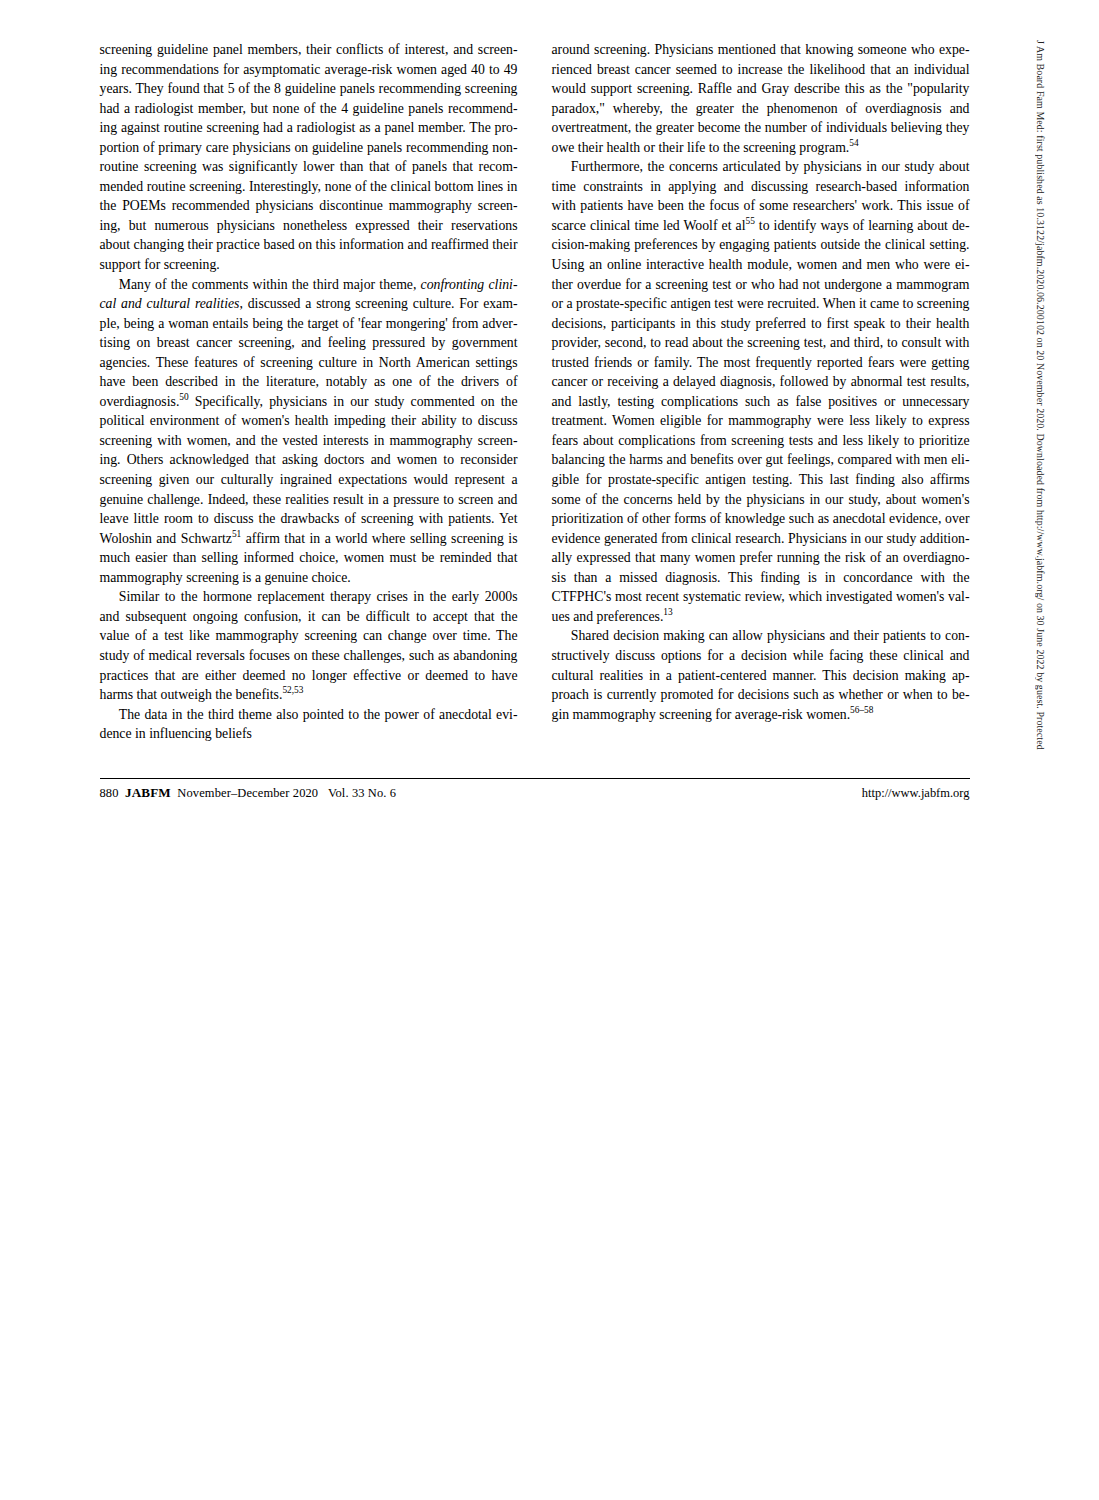J Am Board Fam Med: first published as 10.3122/jabfm.2020.06.200102 on 20 November 2020. Downloaded from http://www.jabfm.org/ on 30 June 2022 by guest. Protected by copyright.
screening guideline panel members, their conflicts of interest, and screening recommendations for asymptomatic average-risk women aged 40 to 49 years. They found that 5 of the 8 guideline panels recommending screening had a radiologist member, but none of the 4 guideline panels recommending against routine screening had a radiologist as a panel member. The proportion of primary care physicians on guideline panels recommending non-routine screening was significantly lower than that of panels that recommended routine screening. Interestingly, none of the clinical bottom lines in the POEMs recommended physicians discontinue mammography screening, but numerous physicians nonetheless expressed their reservations about changing their practice based on this information and reaffirmed their support for screening.
Many of the comments within the third major theme, confronting clinical and cultural realities, discussed a strong screening culture. For example, being a woman entails being the target of 'fear mongering' from advertising on breast cancer screening, and feeling pressured by government agencies. These features of screening culture in North American settings have been described in the literature, notably as one of the drivers of overdiagnosis.50 Specifically, physicians in our study commented on the political environment of women's health impeding their ability to discuss screening with women, and the vested interests in mammography screening. Others acknowledged that asking doctors and women to reconsider screening given our culturally ingrained expectations would represent a genuine challenge. Indeed, these realities result in a pressure to screen and leave little room to discuss the drawbacks of screening with patients. Yet Woloshin and Schwartz51 affirm that in a world where selling screening is much easier than selling informed choice, women must be reminded that mammography screening is a genuine choice.
Similar to the hormone replacement therapy crises in the early 2000s and subsequent ongoing confusion, it can be difficult to accept that the value of a test like mammography screening can change over time. The study of medical reversals focuses on these challenges, such as abandoning practices that are either deemed no longer effective or deemed to have harms that outweigh the benefits.52,53
The data in the third theme also pointed to the power of anecdotal evidence in influencing beliefs
around screening. Physicians mentioned that knowing someone who experienced breast cancer seemed to increase the likelihood that an individual would support screening. Raffle and Gray describe this as the "popularity paradox," whereby, the greater the phenomenon of overdiagnosis and overtreatment, the greater become the number of individuals believing they owe their health or their life to the screening program.54
Furthermore, the concerns articulated by physicians in our study about time constraints in applying and discussing research-based information with patients have been the focus of some researchers' work. This issue of scarce clinical time led Woolf et al55 to identify ways of learning about decision-making preferences by engaging patients outside the clinical setting. Using an online interactive health module, women and men who were either overdue for a screening test or who had not undergone a mammogram or a prostate-specific antigen test were recruited. When it came to screening decisions, participants in this study preferred to first speak to their health provider, second, to read about the screening test, and third, to consult with trusted friends or family. The most frequently reported fears were getting cancer or receiving a delayed diagnosis, followed by abnormal test results, and lastly, testing complications such as false positives or unnecessary treatment. Women eligible for mammography were less likely to express fears about complications from screening tests and less likely to prioritize balancing the harms and benefits over gut feelings, compared with men eligible for prostate-specific antigen testing. This last finding also affirms some of the concerns held by the physicians in our study, about women's prioritization of other forms of knowledge such as anecdotal evidence, over evidence generated from clinical research. Physicians in our study additionally expressed that many women prefer running the risk of an overdiagnosis than a missed diagnosis. This finding is in concordance with the CTFPHC's most recent systematic review, which investigated women's values and preferences.13
Shared decision making can allow physicians and their patients to constructively discuss options for a decision while facing these clinical and cultural realities in a patient-centered manner. This decision making approach is currently promoted for decisions such as whether or when to begin mammography screening for average-risk women.56–58
880 JABFM November–December 2020 Vol. 33 No. 6
http://www.jabfm.org